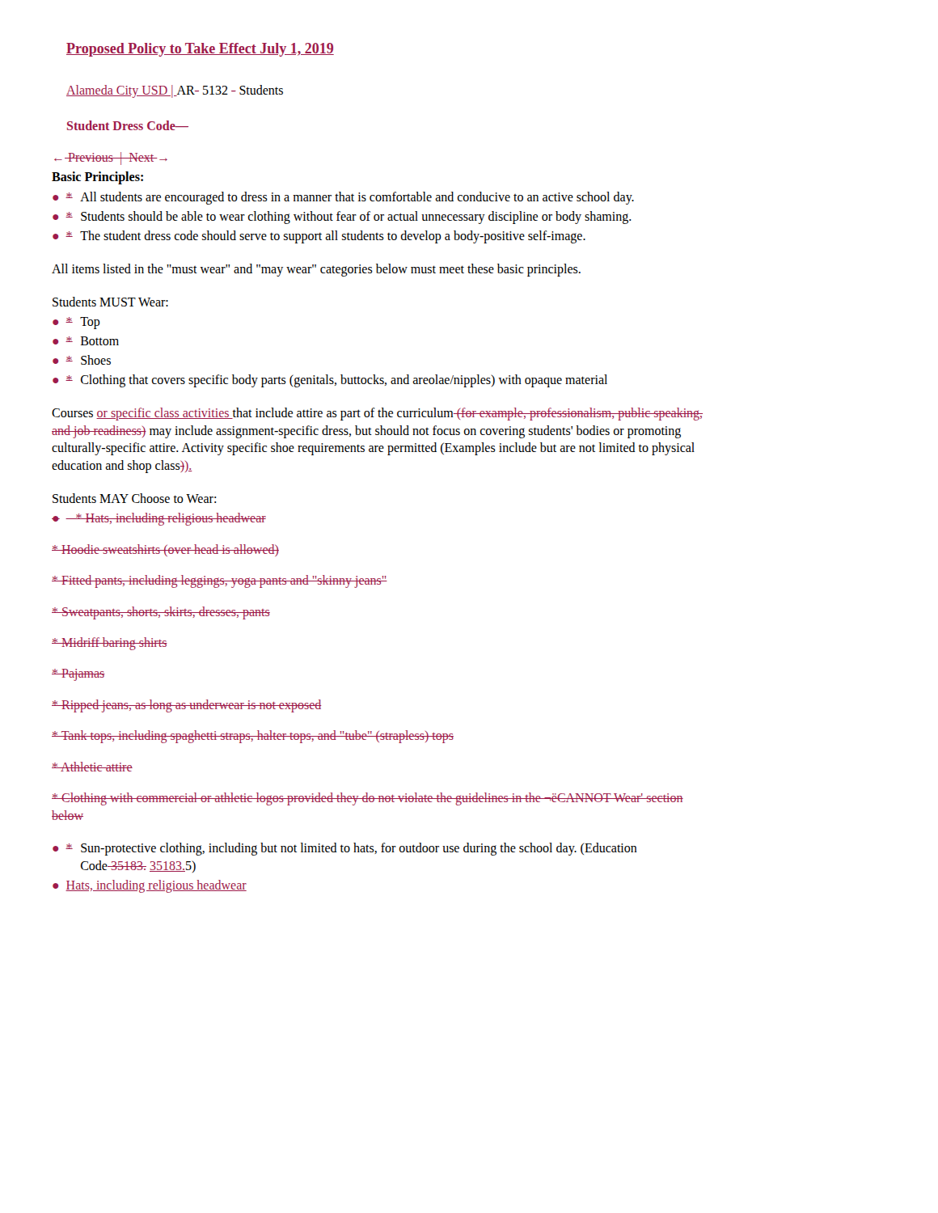Proposed Policy to Take Effect July 1, 2019
Alameda City USD | AR- 5132 - Students
Student Dress Code—
← Previous | Next →
Basic Principles:
●*All students are encouraged to dress in a manner that is comfortable and conducive to an active school day.
●*Students should be able to wear clothing without fear of or actual unnecessary discipline or body shaming.
●*The student dress code should serve to support all students to develop a body-positive self-image.
All items listed in the "must wear" and "may wear" categories below must meet these basic principles.
Students MUST Wear:
●*Top
●*Bottom
●*Shoes
●*Clothing that covers specific body parts (genitals, buttocks, and areolae/nipples) with opaque material
Courses or specific class activities that include attire as part of the curriculum (for example, professionalism, public speaking, and job readiness) may include assignment-specific dress, but should not focus on covering students' bodies or promoting culturally-specific attire. Activity specific shoe requirements are permitted (Examples include but are not limited to physical education and shop class)).
Students MAY Choose to Wear:
● * Hats, including religious headwear
* Hoodie sweatshirts (over head is allowed)
* Fitted pants, including leggings, yoga pants and "skinny jeans"
* Sweatpants, shorts, skirts, dresses, pants
* Midriff baring shirts
* Pajamas
* Ripped jeans, as long as underwear is not exposed
* Tank tops, including spaghetti straps, halter tops, and "tube" (strapless) tops
* Athletic attire
* Clothing with commercial or athletic logos provided they do not violate the guidelines in the ¬ëCANNOT Wear' section below
●*Sun-protective clothing, including but not limited to hats, for outdoor use during the school day. (Education
Code 35183. 35183. 5)
●Hats, including religious headwear